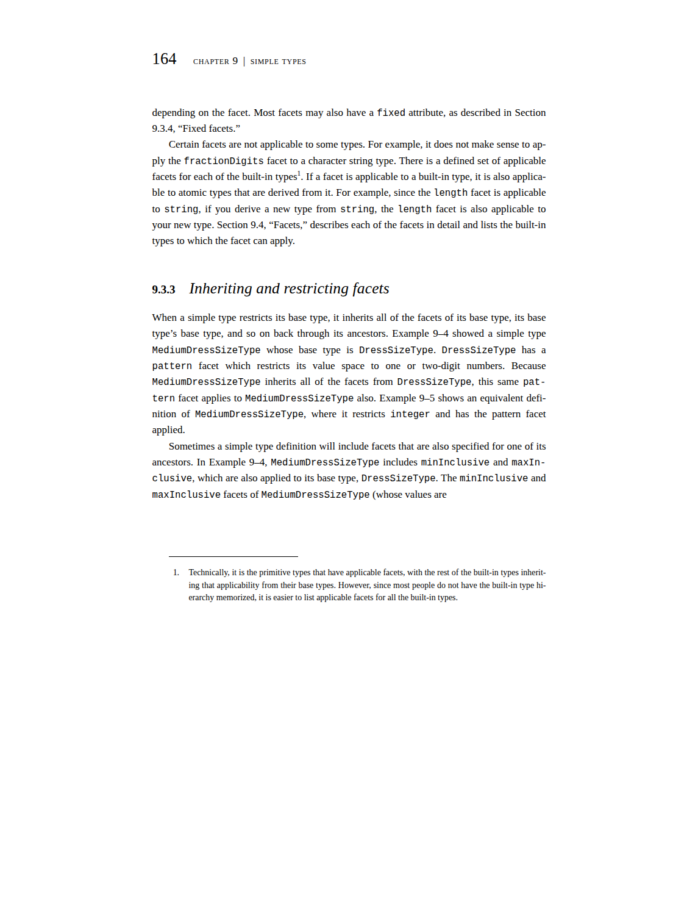164 Chapter 9|Simple types
depending on the facet. Most facets may also have a fixed attribute, as described in Section 9.3.4, “Fixed facets.”
Certain facets are not applicable to some types. For example, it does not make sense to apply the fractionDigits facet to a character string type. There is a defined set of applicable facets for each of the built-in types1. If a facet is applicable to a built-in type, it is also applicable to atomic types that are derived from it. For example, since the length facet is applicable to string, if you derive a new type from string, the length facet is also applicable to your new type. Section 9.4, “Facets,” describes each of the facets in detail and lists the built-in types to which the facet can apply.
9.3.3 Inheriting and restricting facets
When a simple type restricts its base type, it inherits all of the facets of its base type, its base type’s base type, and so on back through its ancestors. Example 9–4 showed a simple type MediumDressSizeType whose base type is DressSizeType. DressSizeType has a pattern facet which restricts its value space to one or two-digit numbers. Because MediumDressSizeType inherits all of the facets from DressSizeType, this same pattern facet applies to MediumDressSizeType also. Example 9–5 shows an equivalent definition of MediumDressSize­Type, where it restricts integer and has the pattern facet applied.
Sometimes a simple type definition will include facets that are also specified for one of its ancestors. In Example 9–4, MediumDressSize­Type includes minInclusive and maxInclusive, which are also applied to its base type, DressSizeType. The minInclusive and maxInclusive facets of MediumDressSizeType (whose values are
1. Technically, it is the primitive types that have applicable facets, with the rest of the built-in types inheriting that applicability from their base types. However, since most people do not have the built-in type hierarchy memorized, it is easier to list applicable facets for all the built-in types.